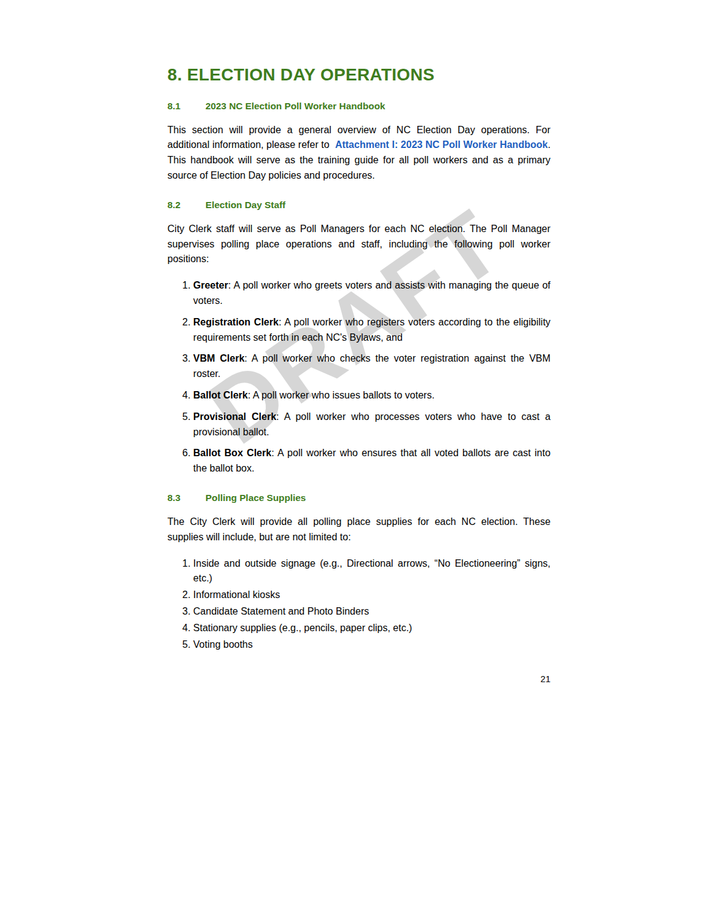DRAFT
8. ELECTION DAY OPERATIONS
8.12023 NC Election Poll Worker Handbook
This section will provide a general overview of NC Election Day operations. For additional information, please refer to Attachment I: 2023 NC Poll Worker Handbook. This handbook will serve as the training guide for all poll workers and as a primary source of Election Day policies and procedures.
8.2 Election Day Staff
City Clerk staff will serve as Poll Managers for each NC election. The Poll Manager supervises polling place operations and staff, including the following poll worker positions:
Greeter: A poll worker who greets voters and assists with managing the queue of voters.
Registration Clerk: A poll worker who registers voters according to the eligibility requirements set forth in each NC's Bylaws, and
VBM Clerk: A poll worker who checks the voter registration against the VBM roster.
Ballot Clerk: A poll worker who issues ballots to voters.
Provisional Clerk: A poll worker who processes voters who have to cast a provisional ballot.
Ballot Box Clerk: A poll worker who ensures that all voted ballots are cast into the ballot box.
8.3 Polling Place Supplies
The City Clerk will provide all polling place supplies for each NC election. These supplies will include, but are not limited to:
Inside and outside signage (e.g., Directional arrows, “No Electioneering” signs, etc.)
Informational kiosks
Candidate Statement and Photo Binders
Stationary supplies (e.g., pencils, paper clips, etc.)
Voting booths
21